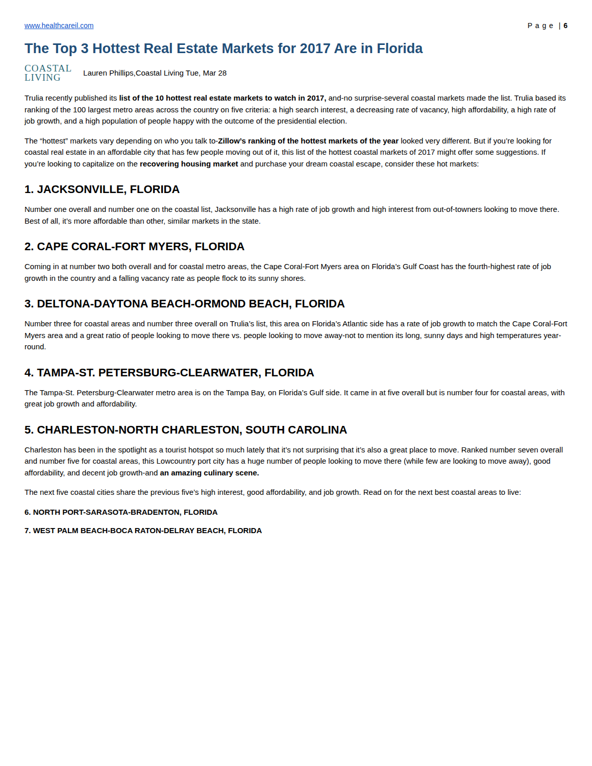www.healthcareil.com P a g e | 6
The Top 3 Hottest Real Estate Markets for 2017 Are in Florida
COASTAL
LIVING
Lauren Phillips,Coastal Living Tue, Mar 28
Trulia recently published its list of the 10 hottest real estate markets to watch in 2017, and-no surprise-several coastal markets made the list. Trulia based its ranking of the 100 largest metro areas across the country on five criteria: a high search interest, a decreasing rate of vacancy, high affordability, a high rate of job growth, and a high population of people happy with the outcome of the presidential election.
The “hottest” markets vary depending on who you talk to-Zillow’s ranking of the hottest markets of the year looked very different. But if you’re looking for coastal real estate in an affordable city that has few people moving out of it, this list of the hottest coastal markets of 2017 might offer some suggestions. If you’re looking to capitalize on the recovering housing market and purchase your dream coastal escape, consider these hot markets:
1. JACKSONVILLE, FLORIDA
Number one overall and number one on the coastal list, Jacksonville has a high rate of job growth and high interest from out-of-towners looking to move there. Best of all, it’s more affordable than other, similar markets in the state.
2. CAPE CORAL-FORT MYERS, FLORIDA
Coming in at number two both overall and for coastal metro areas, the Cape Coral-Fort Myers area on Florida’s Gulf Coast has the fourth-highest rate of job growth in the country and a falling vacancy rate as people flock to its sunny shores.
3. DELTONA-DAYTONA BEACH-ORMOND BEACH, FLORIDA
Number three for coastal areas and number three overall on Trulia’s list, this area on Florida’s Atlantic side has a rate of job growth to match the Cape Coral-Fort Myers area and a great ratio of people looking to move there vs. people looking to move away-not to mention its long, sunny days and high temperatures year-round.
4. TAMPA-ST. PETERSBURG-CLEARWATER, FLORIDA
The Tampa-St. Petersburg-Clearwater metro area is on the Tampa Bay, on Florida’s Gulf side. It came in at five overall but is number four for coastal areas, with great job growth and affordability.
5. CHARLESTON-NORTH CHARLESTON, SOUTH CAROLINA
Charleston has been in the spotlight as a tourist hotspot so much lately that it’s not surprising that it’s also a great place to move. Ranked number seven overall and number five for coastal areas, this Lowcountry port city has a huge number of people looking to move there (while few are looking to move away), good affordability, and decent job growth-and an amazing culinary scene.
The next five coastal cities share the previous five’s high interest, good affordability, and job growth. Read on for the next best coastal areas to live:
6. NORTH PORT-SARASOTA-BRADENTON, FLORIDA
7. WEST PALM BEACH-BOCA RATON-DELRAY BEACH, FLORIDA